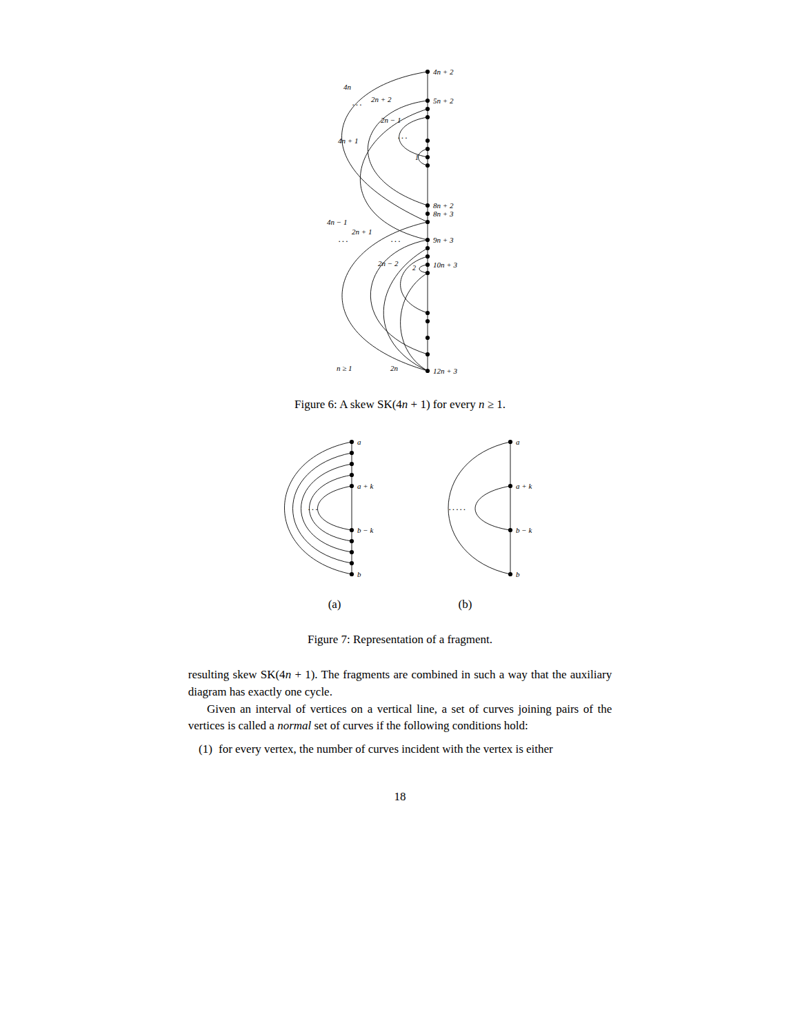4n 2n + 2 2n − 1 1 4n + 1 4n − 1 2n + 1 2n − 2 2 2n n ≥ 1 ··· ··· ··· ··· 4n + 2 5n + 2 8n + 2 8n + 3 9n + 3 10n + 3 12n + 3
Figure 6: A skew SK(4n + 1) for every n ≥ 1.
··· a a + k b − k b ····· a a + k b − k b
(a) (b)
Figure 7: Representation of a fragment.
resulting skew SK(4n + 1). The fragments are combined in such a way that the auxiliary diagram has exactly one cycle.
Given an interval of vertices on a vertical line, a set of curves joining pairs of the vertices is called a normal set of curves if the following conditions hold:
(1) for every vertex, the number of curves incident with the vertex is either
18